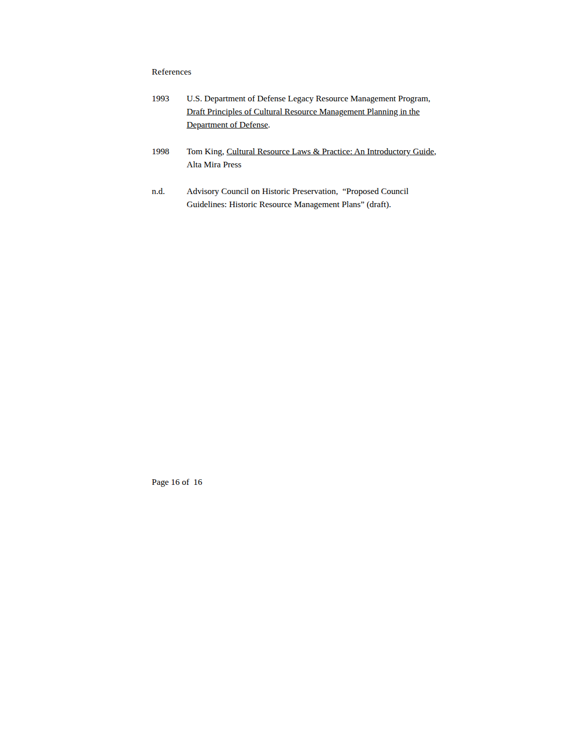References
1993 U.S. Department of Defense Legacy Resource Management Program, Draft Principles of Cultural Resource Management Planning in the Department of Defense.
1998 Tom King, Cultural Resource Laws & Practice: An Introductory Guide, Alta Mira Press
n.d. Advisory Council on Historic Preservation, “Proposed Council Guidelines: Historic Resource Management Plans” (draft).
Page 16 of 16